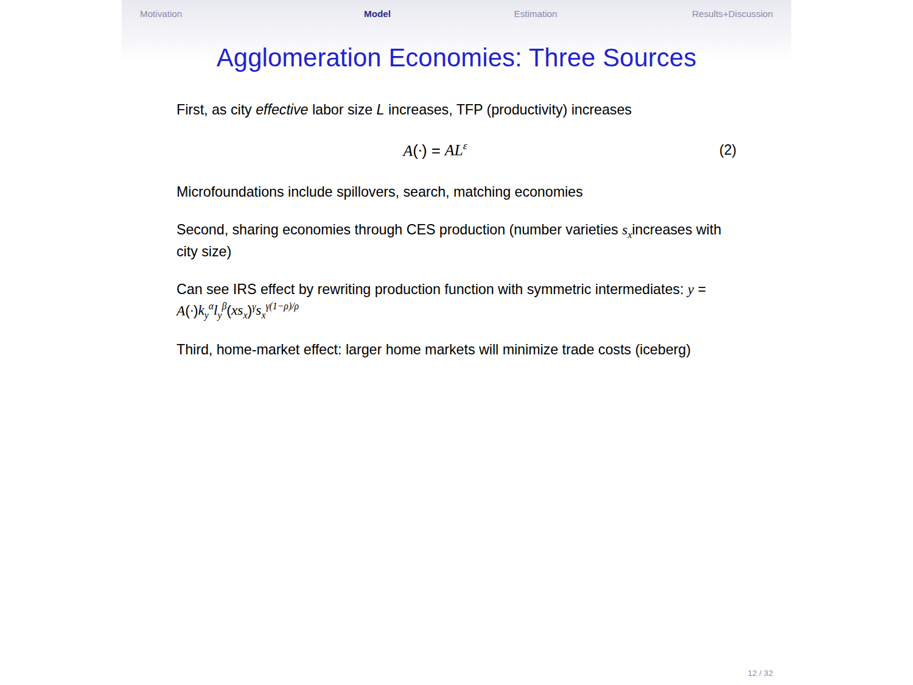Motivation
Model
Estimation
Results+Discussion
Agglomeration Economies: Three Sources
First, as city effective labor size L increases, TFP (productivity) increases
A(·) = ALε
(2)
Microfoundations include spillovers, search, matching economies
Second, sharing economies through CES production (number varieties sxincreases with city size)
Can see IRS effect by rewriting production function with symmetric intermediates: y = A(·)kyαlyβ(xsx)γsxγ(1−ρ)/ρ
Third, home-market effect: larger home markets will minimize trade costs (iceberg)
12 / 32